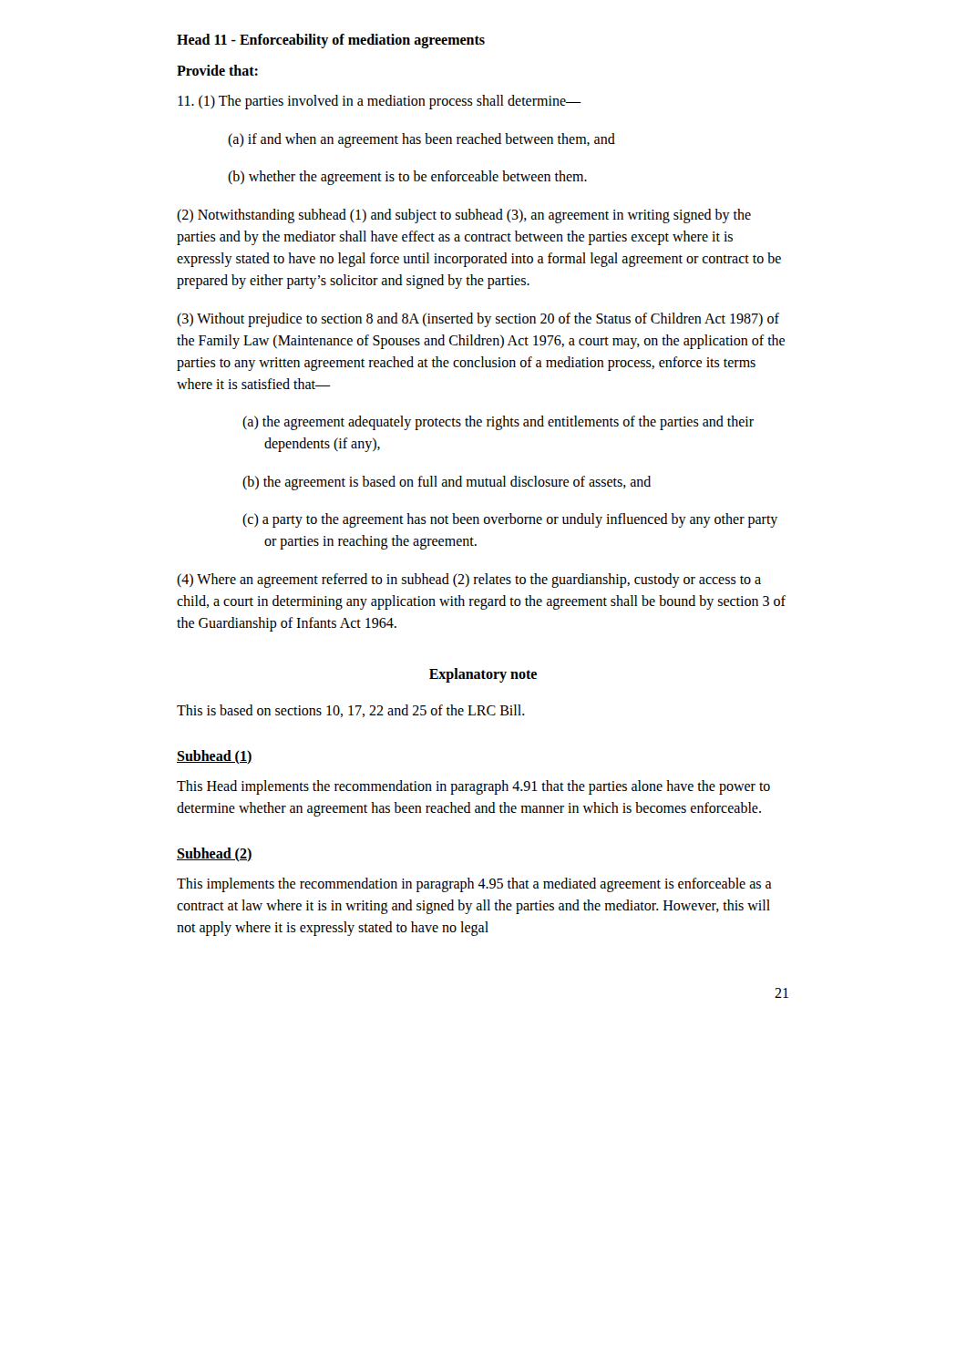Head 11 - Enforceability of mediation agreements
Provide that:
11. (1) The parties involved in a mediation process shall determine—
(a) if and when an agreement has been reached between them, and
(b) whether the agreement is to be enforceable between them.
(2) Notwithstanding subhead (1) and subject to subhead (3), an agreement in writing signed by the parties and by the mediator shall have effect as a contract between the parties except where it is expressly stated to have no legal force until incorporated into a formal legal agreement or contract to be prepared by either party’s solicitor and signed by the parties.
(3) Without prejudice to section 8 and 8A (inserted by section 20 of the Status of Children Act 1987) of the Family Law (Maintenance of Spouses and Children) Act 1976, a court may, on the application of the parties to any written agreement reached at the conclusion of a mediation process, enforce its terms where it is satisfied that—
(a) the agreement adequately protects the rights and entitlements of the parties and their dependents (if any),
(b) the agreement is based on full and mutual disclosure of assets, and
(c) a party to the agreement has not been overborne or unduly influenced by any other party or parties in reaching the agreement.
(4) Where an agreement referred to in subhead (2) relates to the guardianship, custody or access to a child, a court in determining any application with regard to the agreement shall be bound by section 3 of the Guardianship of Infants Act 1964.
Explanatory note
This is based on sections 10, 17, 22 and 25 of the LRC Bill.
Subhead (1)
This Head implements the recommendation in paragraph 4.91 that the parties alone have the power to determine whether an agreement has been reached and the manner in which is becomes enforceable.
Subhead (2)
This implements the recommendation in paragraph 4.95 that a mediated agreement is enforceable as a contract at law where it is in writing and signed by all the parties and the mediator. However, this will not apply where it is expressly stated to have no legal
21